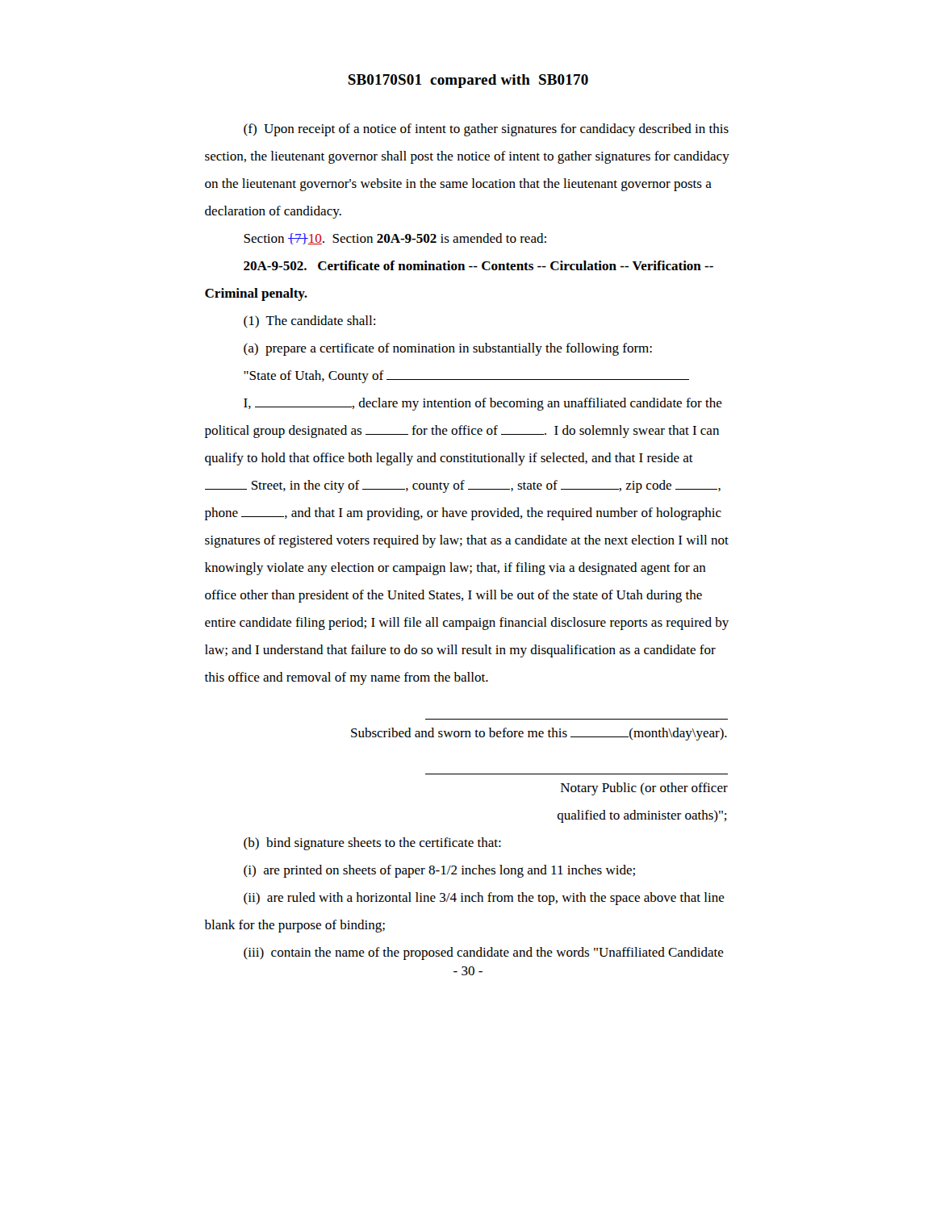SB0170S01 compared with SB0170
(f) Upon receipt of a notice of intent to gather signatures for candidacy described in this section, the lieutenant governor shall post the notice of intent to gather signatures for candidacy on the lieutenant governor's website in the same location that the lieutenant governor posts a declaration of candidacy.
Section {7}10. Section 20A-9-502 is amended to read:
20A-9-502. Certificate of nomination -- Contents -- Circulation -- Verification --
Criminal penalty.
(1) The candidate shall:
(a) prepare a certificate of nomination in substantially the following form:
"State of Utah, County of
I, , declare my intention of becoming an unaffiliated candidate for the political group designated as for the office of . I do solemnly swear that I can qualify to hold that office both legally and constitutionally if selected, and that I reside at Street, in the city of , county of , state of , zip code , phone , and that I am providing, or have provided, the required number of holographic signatures of registered voters required by law; that as a candidate at the next election I will not knowingly violate any election or campaign law; that, if filing via a designated agent for an office other than president of the United States, I will be out of the state of Utah during the entire candidate filing period; I will file all campaign financial disclosure reports as required by law; and I understand that failure to do so will result in my disqualification as a candidate for this office and removal of my name from the ballot.
Subscribed and sworn to before me this (month\day\year).
Notary Public (or other officer
qualified to administer oaths)";
(b) bind signature sheets to the certificate that:
(i) are printed on sheets of paper 8-1/2 inches long and 11 inches wide;
(ii) are ruled with a horizontal line 3/4 inch from the top, with the space above that line blank for the purpose of binding;
(iii) contain the name of the proposed candidate and the words "Unaffiliated Candidate
- 30 -